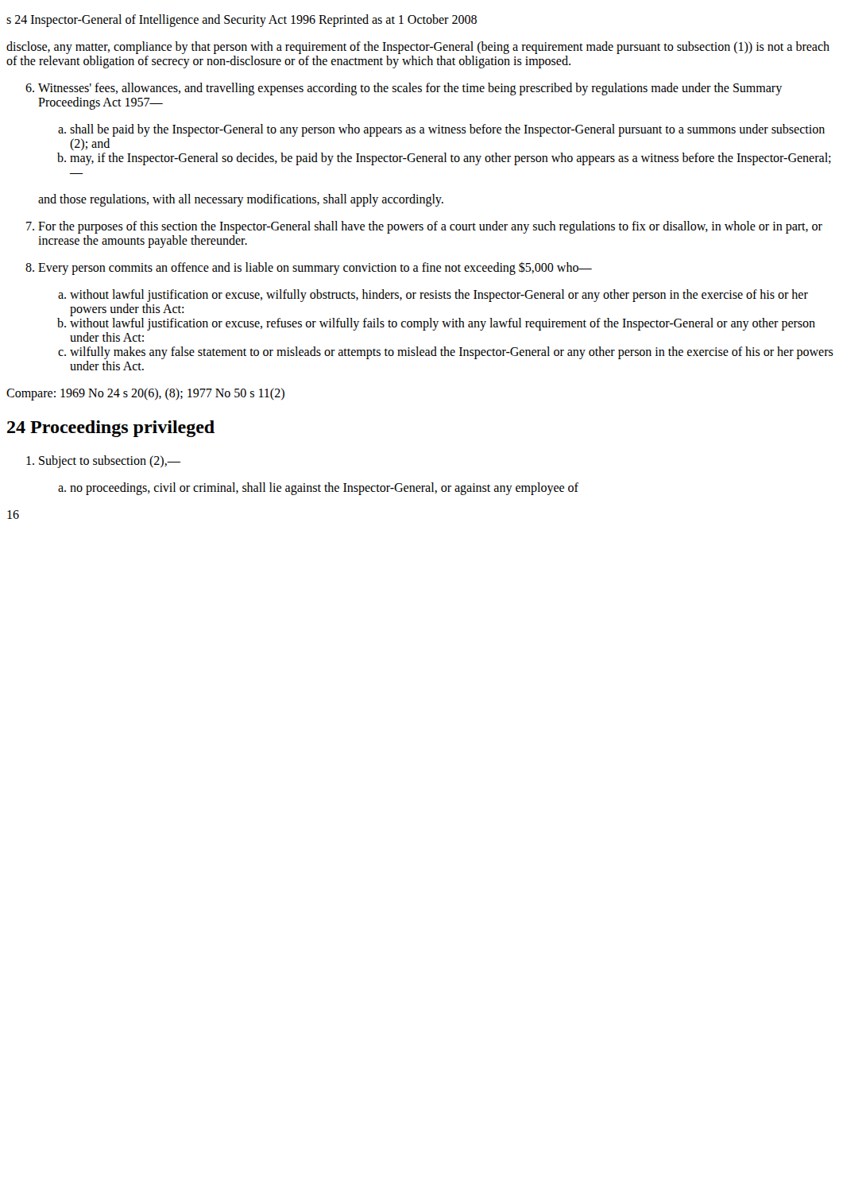s 24 Inspector-General of Intelligence and Security Act 1996 Reprinted as at 1 October 2008
disclose, any matter, compliance by that person with a requirement of the Inspector-General (being a requirement made pursuant to subsection (1)) is not a breach of the relevant obligation of secrecy or non-disclosure or of the enactment by which that obligation is imposed.
Witnesses' fees, allowances, and travelling expenses according to the scales for the time being prescribed by regulations made under the Summary Proceedings Act 1957—
shall be paid by the Inspector-General to any person who appears as a witness before the Inspector-General pursuant to a summons under subsection (2); and
may, if the Inspector-General so decides, be paid by the Inspector-General to any other person who appears as a witness before the Inspector-General;—
and those regulations, with all necessary modifications, shall apply accordingly.
For the purposes of this section the Inspector-General shall have the powers of a court under any such regulations to fix or disallow, in whole or in part, or increase the amounts payable thereunder.
Every person commits an offence and is liable on summary conviction to a fine not exceeding $5,000 who—
without lawful justification or excuse, wilfully obstructs, hinders, or resists the Inspector-General or any other person in the exercise of his or her powers under this Act:
without lawful justification or excuse, refuses or wilfully fails to comply with any lawful requirement of the Inspector-General or any other person under this Act:
wilfully makes any false statement to or misleads or attempts to mislead the Inspector-General or any other person in the exercise of his or her powers under this Act.
Compare: 1969 No 24 s 20(6), (8); 1977 No 50 s 11(2)
24 Proceedings privileged
Subject to subsection (2),—
no proceedings, civil or criminal, shall lie against the Inspector-General, or against any employee of
16